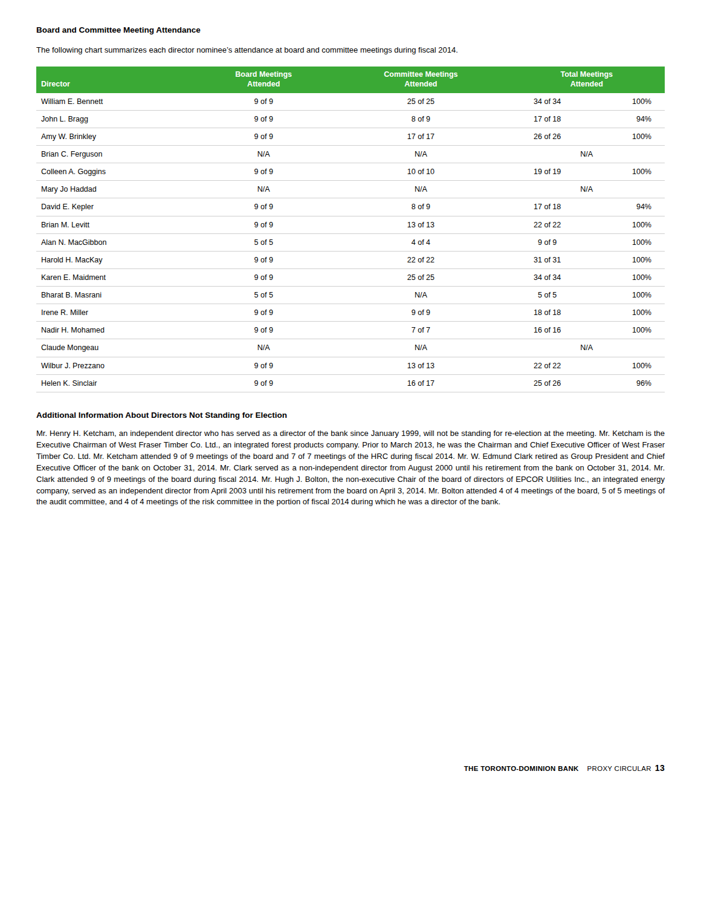Board and Committee Meeting Attendance
The following chart summarizes each director nominee’s attendance at board and committee meetings during fiscal 2014.
| Director | Board Meetings Attended | Committee Meetings Attended | Total Meetings Attended |
| --- | --- | --- | --- |
| William E. Bennett | 9 of 9 | 25 of 25 | 34 of 34 | 100% |
| John L. Bragg | 9 of 9 | 8 of 9 | 17 of 18 | 94% |
| Amy W. Brinkley | 9 of 9 | 17 of 17 | 26 of 26 | 100% |
| Brian C. Ferguson | N/A | N/A | N/A |
| Colleen A. Goggins | 9 of 9 | 10 of 10 | 19 of 19 | 100% |
| Mary Jo Haddad | N/A | N/A | N/A |
| David E. Kepler | 9 of 9 | 8 of 9 | 17 of 18 | 94% |
| Brian M. Levitt | 9 of 9 | 13 of 13 | 22 of 22 | 100% |
| Alan N. MacGibbon | 5 of 5 | 4 of 4 | 9 of 9 | 100% |
| Harold H. MacKay | 9 of 9 | 22 of 22 | 31 of 31 | 100% |
| Karen E. Maidment | 9 of 9 | 25 of 25 | 34 of 34 | 100% |
| Bharat B. Masrani | 5 of 5 | N/A | 5 of 5 | 100% |
| Irene R. Miller | 9 of 9 | 9 of 9 | 18 of 18 | 100% |
| Nadir H. Mohamed | 9 of 9 | 7 of 7 | 16 of 16 | 100% |
| Claude Mongeau | N/A | N/A | N/A |
| Wilbur J. Prezzano | 9 of 9 | 13 of 13 | 22 of 22 | 100% |
| Helen K. Sinclair | 9 of 9 | 16 of 17 | 25 of 26 | 96% |
Additional Information About Directors Not Standing for Election
Mr. Henry H. Ketcham, an independent director who has served as a director of the bank since January 1999, will not be standing for re-election at the meeting. Mr. Ketcham is the Executive Chairman of West Fraser Timber Co. Ltd., an integrated forest products company. Prior to March 2013, he was the Chairman and Chief Executive Officer of West Fraser Timber Co. Ltd. Mr. Ketcham attended 9 of 9 meetings of the board and 7 of 7 meetings of the HRC during fiscal 2014. Mr. W. Edmund Clark retired as Group President and Chief Executive Officer of the bank on October 31, 2014. Mr. Clark served as a non-independent director from August 2000 until his retirement from the bank on October 31, 2014. Mr. Clark attended 9 of 9 meetings of the board during fiscal 2014. Mr. Hugh J. Bolton, the non-executive Chair of the board of directors of EPCOR Utilities Inc., an integrated energy company, served as an independent director from April 2003 until his retirement from the board on April 3, 2014. Mr. Bolton attended 4 of 4 meetings of the board, 5 of 5 meetings of the audit committee, and 4 of 4 meetings of the risk committee in the portion of fiscal 2014 during which he was a director of the bank.
THE TORONTO-DOMINION BANK PROXY CIRCULAR13